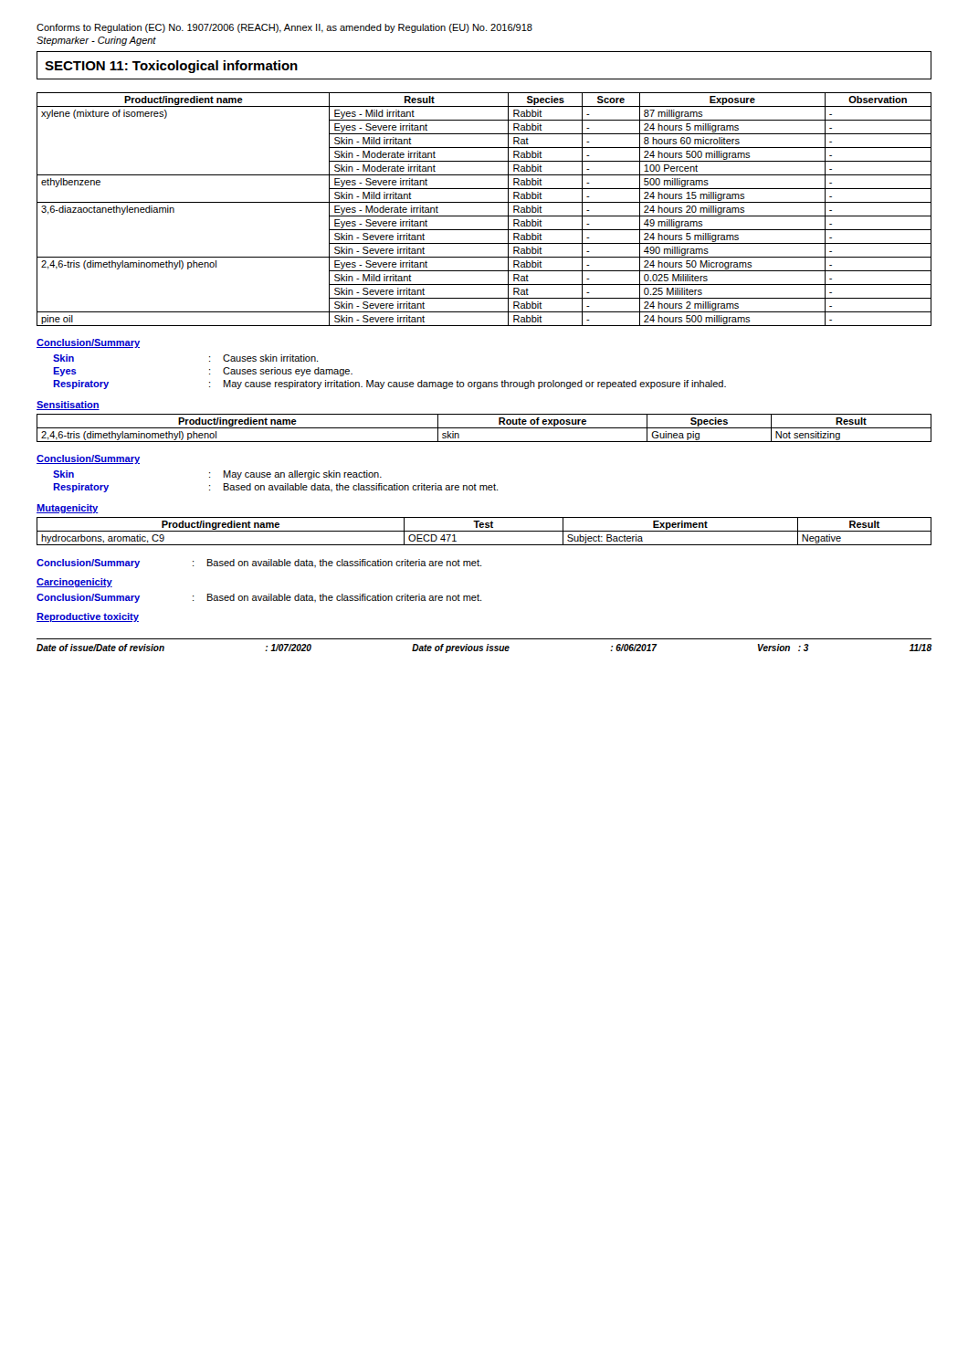Conforms to Regulation (EC) No. 1907/2006 (REACH), Annex II, as amended by Regulation (EU) No. 2016/918
Stepmarker - Curing Agent
SECTION 11: Toxicological information
| Product/ingredient name | Result | Species | Score | Exposure | Observation |
| --- | --- | --- | --- | --- | --- |
| xylene (mixture of isomeres) | Eyes - Mild irritant | Rabbit | - | 87 milligrams | - |
| Eyes - Severe irritant | Rabbit | - | 24 hours 5 milligrams | - |
| Skin - Mild irritant | Rat | - | 8 hours 60 microliters | - |
| Skin - Moderate irritant | Rabbit | - | 24 hours 500 milligrams | - |
| Skin - Moderate irritant | Rabbit | - | 100 Percent | - |
| ethylbenzene | Eyes - Severe irritant | Rabbit | - | 500 milligrams | - |
| Skin - Mild irritant | Rabbit | - | 24 hours 15 milligrams | - |
| 3,6-diazaoctanethylenediamin | Eyes - Moderate irritant | Rabbit | - | 24 hours 20 milligrams | - |
| Eyes - Severe irritant | Rabbit | - | 49 milligrams | - |
| Skin - Severe irritant | Rabbit | - | 24 hours 5 milligrams | - |
| Skin - Severe irritant | Rabbit | - | 490 milligrams | - |
| 2,4,6-tris (dimethylaminomethyl) phenol | Eyes - Severe irritant | Rabbit | - | 24 hours 50 Micrograms | - |
| Skin - Mild irritant | Rat | - | 0.025 Mililiters | - |
| Skin - Severe irritant | Rat | - | 0.25 Mililiters | - |
| Skin - Severe irritant | Rabbit | - | 24 hours 2 milligrams | - |
| pine oil | Skin - Severe irritant | Rabbit | - | 24 hours 500 milligrams | - |
Conclusion/Summary
| Skin | : | Causes skin irritation. |
| Eyes | : | Causes serious eye damage. |
| Respiratory | : | May cause respiratory irritation. May cause damage to organs through prolonged or repeated exposure if inhaled. |
Sensitisation
| Product/ingredient name | Route of exposure | Species | Result |
| --- | --- | --- | --- |
| 2,4,6-tris (dimethylaminomethyl) phenol | skin | Guinea pig | Not sensitizing |
Conclusion/Summary
| Skin | : | May cause an allergic skin reaction. |
| Respiratory | : | Based on available data, the classification criteria are not met. |
Mutagenicity
| Product/ingredient name | Test | Experiment | Result |
| --- | --- | --- | --- |
| hydrocarbons, aromatic, C9 | OECD 471 | Subject: Bacteria | Negative |
| Conclusion/Summary | : | Based on available data, the classification criteria are not met. |
Carcinogenicity
| Conclusion/Summary | : | Based on available data, the classification criteria are not met. |
Reproductive toxicity
Date of issue/Date of revision : 1/07/2020 Date of previous issue : 6/06/2017 Version : 3 11/18